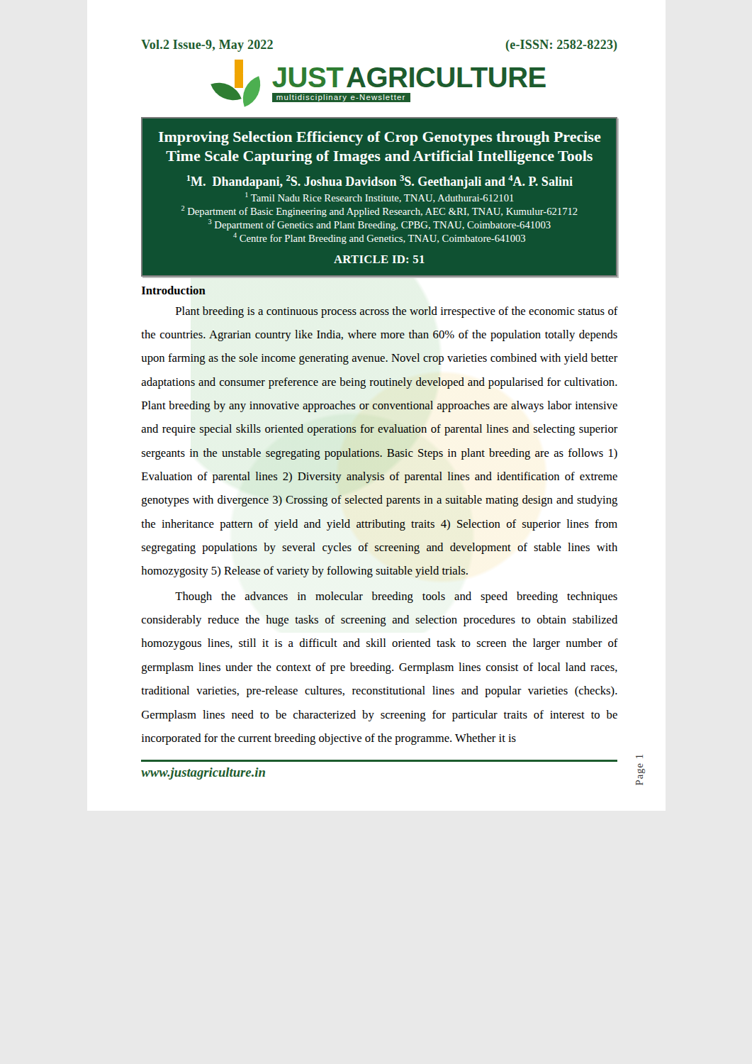Vol.2 Issue-9, May 2022
(e-ISSN: 2582-8223)
JUST AGRICULTURE
multidisciplinary e-Newsletter
Improving Selection Efficiency of Crop Genotypes through Precise Time Scale Capturing of Images and Artificial Intelligence Tools
1M. Dhandapani, 2S. Joshua Davidson 3S. Geethanjali and 4A. P. Salini
1 Tamil Nadu Rice Research Institute, TNAU, Aduthurai-612101
2 Department of Basic Engineering and Applied Research, AEC &RI, TNAU, Kumulur-621712
3 Department of Genetics and Plant Breeding, CPBG, TNAU, Coimbatore-641003
4 Centre for Plant Breeding and Genetics, TNAU, Coimbatore-641003
ARTICLE ID: 51
Introduction
Plant breeding is a continuous process across the world irrespective of the economic status of the countries. Agrarian country like India, where more than 60% of the population totally depends upon farming as the sole income generating avenue. Novel crop varieties combined with yield better adaptations and consumer preference are being routinely developed and popularised for cultivation. Plant breeding by any innovative approaches or conventional approaches are always labor intensive and require special skills oriented operations for evaluation of parental lines and selecting superior sergeants in the unstable segregating populations. Basic Steps in plant breeding are as follows 1) Evaluation of parental lines 2) Diversity analysis of parental lines and identification of extreme genotypes with divergence 3) Crossing of selected parents in a suitable mating design and studying the inheritance pattern of yield and yield attributing traits 4) Selection of superior lines from segregating populations by several cycles of screening and development of stable lines with homozygosity 5) Release of variety by following suitable yield trials.
Though the advances in molecular breeding tools and speed breeding techniques considerably reduce the huge tasks of screening and selection procedures to obtain stabilized homozygous lines, still it is a difficult and skill oriented task to screen the larger number of germplasm lines under the context of pre breeding. Germplasm lines consist of local land races, traditional varieties, pre-release cultures, reconstitutional lines and popular varieties (checks). Germplasm lines need to be characterized by screening for particular traits of interest to be incorporated for the current breeding objective of the programme. Whether it is
www.justagriculture.in
Page 1